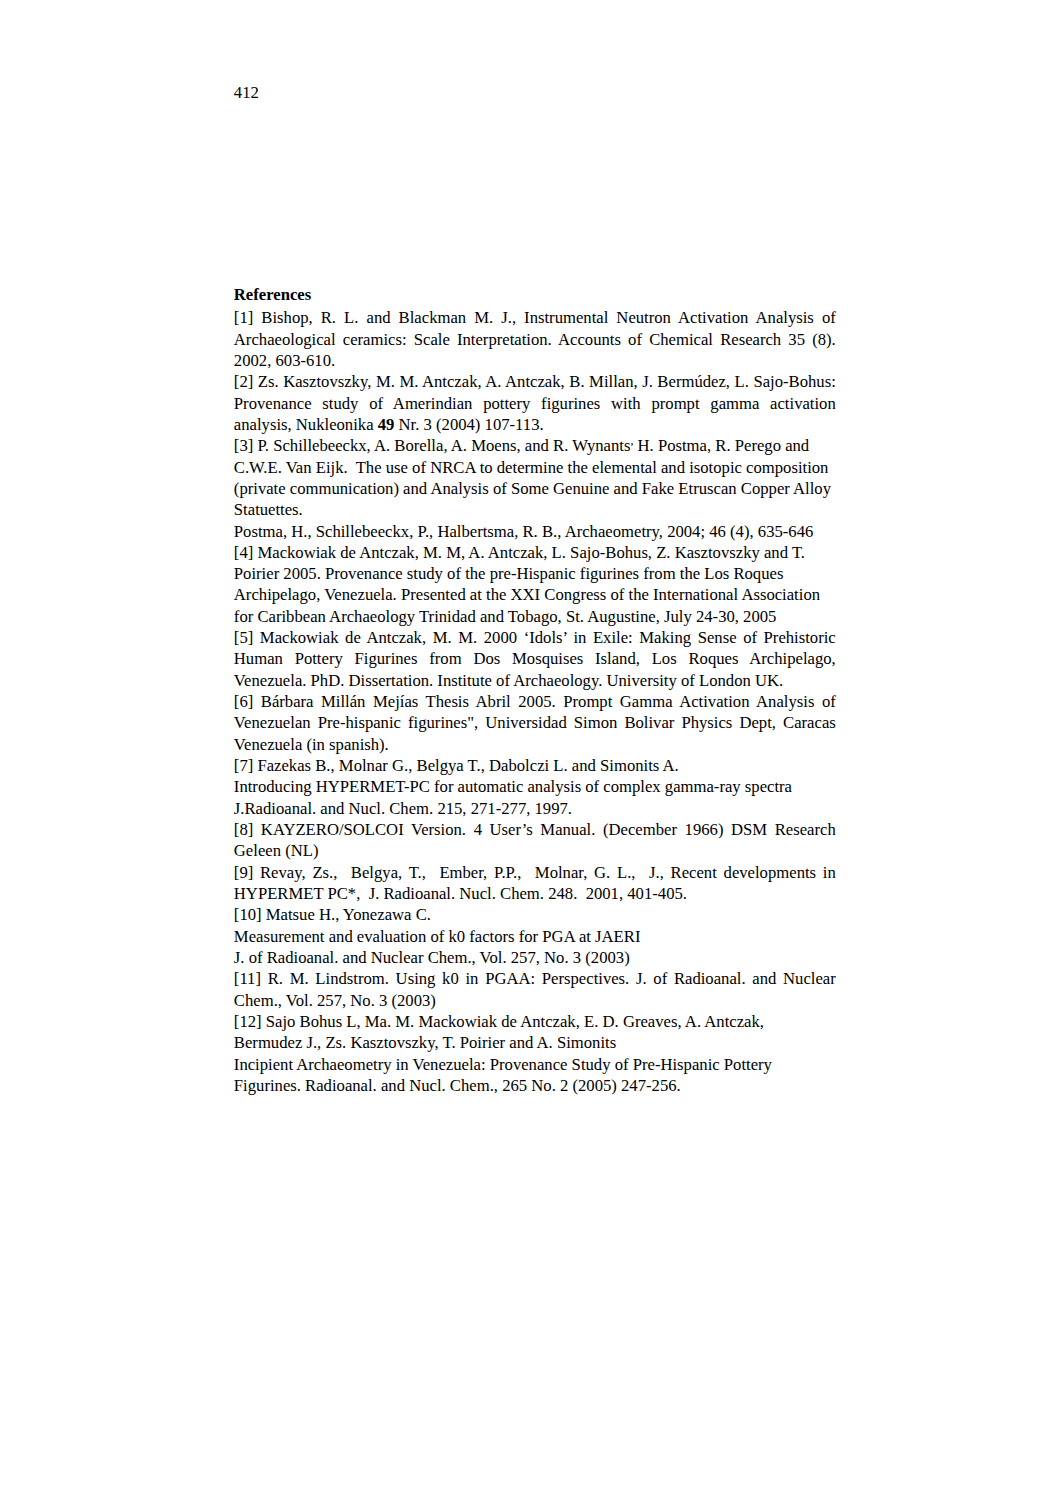412
References
[1] Bishop, R. L. and Blackman M. J., Instrumental Neutron Activation Analysis of Archaeological ceramics: Scale Interpretation. Accounts of Chemical Research 35 (8). 2002, 603-610.
[2] Zs. Kasztovszky, M. M. Antczak, A. Antczak, B. Millan, J. Bermúdez, L. Sajo-Bohus: Provenance study of Amerindian pottery figurines with prompt gamma activation analysis, Nukleonika 49 Nr. 3 (2004) 107-113.
[3] P. Schillebeeckx, A. Borella, A. Moens, and R. Wynants, H. Postma, R. Perego and C.W.E. Van Eijk. The use of NRCA to determine the elemental and isotopic composition (private communication) and Analysis of Some Genuine and Fake Etruscan Copper Alloy Statuettes.
Postma, H., Schillebeeckx, P., Halbertsma, R. B., Archaeometry, 2004; 46 (4), 635-646
[4] Mackowiak de Antczak, M. M, A. Antczak, L. Sajo-Bohus, Z. Kasztovszky and T. Poirier 2005. Provenance study of the pre-Hispanic figurines from the Los Roques Archipelago, Venezuela. Presented at the XXI Congress of the International Association for Caribbean Archaeology Trinidad and Tobago, St. Augustine, July 24-30, 2005
[5] Mackowiak de Antczak, M. M. 2000 ‘Idols’ in Exile: Making Sense of Prehistoric Human Pottery Figurines from Dos Mosquises Island, Los Roques Archipelago, Venezuela. PhD. Dissertation. Institute of Archaeology. University of London UK.
[6] Bárbara Millán Mejías Thesis Abril 2005. Prompt Gamma Activation Analysis of Venezuelan Pre-hispanic figurines", Universidad Simon Bolivar Physics Dept, Caracas Venezuela (in spanish).
[7] Fazekas B., Molnar G., Belgya T., Dabolczi L. and Simonits A.
Introducing HYPERMET-PC for automatic analysis of complex gamma-ray spectra
J.Radioanal. and Nucl. Chem. 215, 271-277, 1997.
[8] KAYZERO/SOLCOI Version. 4 User’s Manual. (December 1966) DSM Research Geleen (NL)
[9] Revay, Zs., Belgya, T., Ember, P.P., Molnar, G. L., J., Recent developments in HYPERMET PC*, J. Radioanal. Nucl. Chem. 248. 2001, 401-405.
[10] Matsue H., Yonezawa C.
Measurement and evaluation of k0 factors for PGA at JAERI
J. of Radioanal. and Nuclear Chem., Vol. 257, No. 3 (2003)
[11] R. M. Lindstrom. Using k0 in PGAA: Perspectives. J. of Radioanal. and Nuclear Chem., Vol. 257, No. 3 (2003)
[12] Sajo Bohus L, Ma. M. Mackowiak de Antczak, E. D. Greaves, A. Antczak, Bermudez J., Zs. Kasztovszky, T. Poirier and A. Simonits
Incipient Archaeometry in Venezuela: Provenance Study of Pre-Hispanic Pottery Figurines. Radioanal. and Nucl. Chem., 265 No. 2 (2005) 247-256.